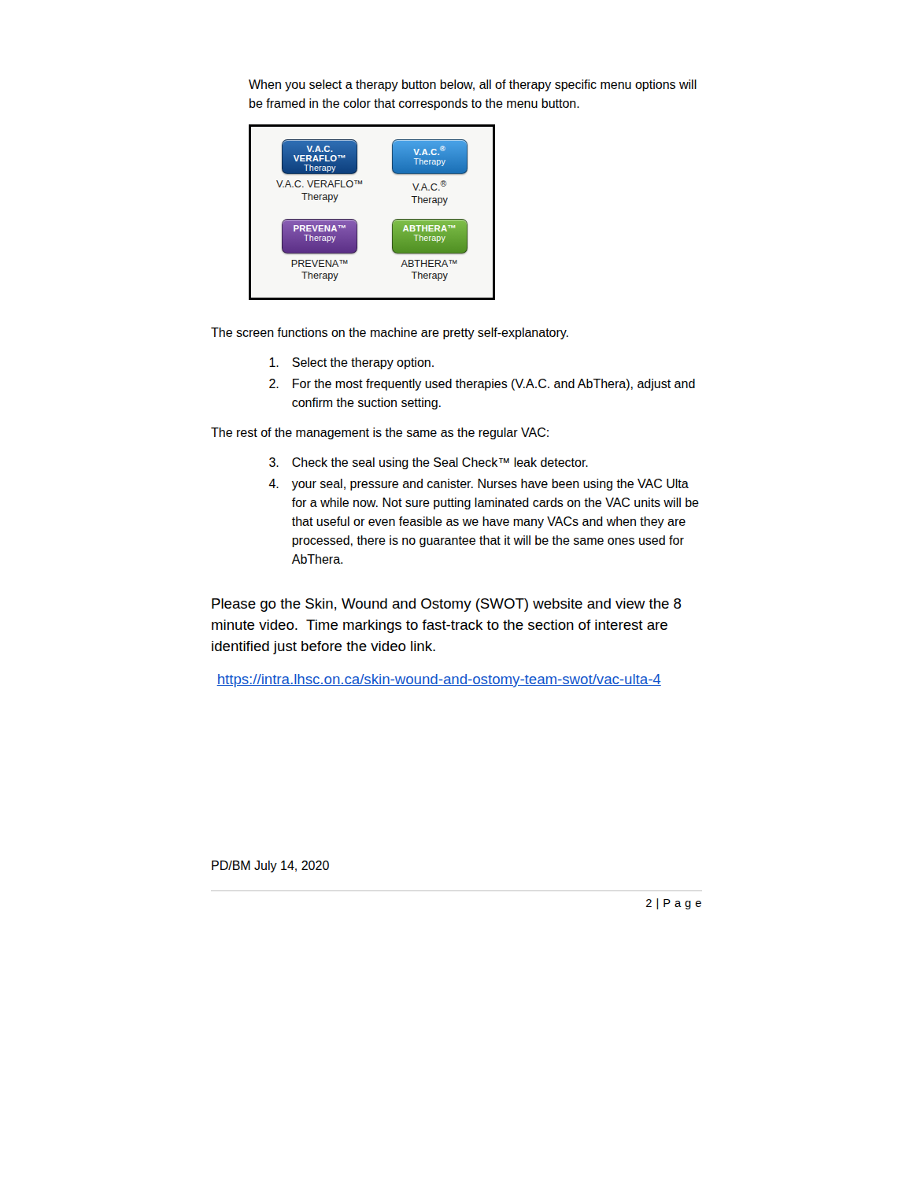When you select a therapy button below, all of therapy specific menu options will be framed in the color that corresponds to the menu button.
| V.A.C. VERAFLO™ Therapy V.A.C. VERAFLO™ Therapy | V.A.C. ® Therapy V.A.C. ® Therapy |
| PREVENA™ Therapy PREVENA™ Therapy | ABTHERA™ Therapy ABTHERA™ Therapy |
The screen functions on the machine are pretty self-explanatory.
Select the therapy option.
For the most frequently used therapies (V.A.C. and AbThera), adjust and confirm the suction setting.
The rest of the management is the same as the regular VAC:
Check the seal using the Seal Check™ leak detector.
your seal, pressure and canister. Nurses have been using the VAC Ulta for a while now. Not sure putting laminated cards on the VAC units will be that useful or even feasible as we have many VACs and when they are processed, there is no guarantee that it will be the same ones used for AbThera.
Please go the Skin, Wound and Ostomy (SWOT) website and view the 8 minute video. Time markings to fast-track to the section of interest are identified just before the video link.
https://intra.lhsc.on.ca/skin-wound-and-ostomy-team-swot/vac-ulta-4
PD/BM July 14, 2020
2 | P a g e